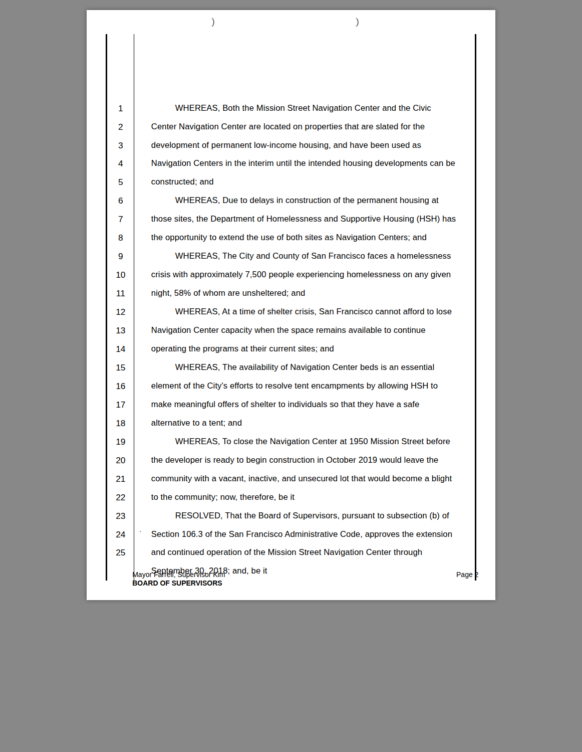)
)
1
2
3
4
5
6
7
8
9
10
11
12
13
14
15
16
17
18
19
20
21
22
23
24
25
WHEREAS, Both the Mission Street Navigation Center and the Civic Center Navigation Center are located on properties that are slated for the development of permanent low-income housing, and have been used as Navigation Centers in the interim until the intended housing developments can be constructed; and
WHEREAS, Due to delays in construction of the permanent housing at those sites, the Department of Homelessness and Supportive Housing (HSH) has the opportunity to extend the use of both sites as Navigation Centers; and
WHEREAS, The City and County of San Francisco faces a homelessness crisis with approximately 7,500 people experiencing homelessness on any given night, 58% of whom are unsheltered; and
WHEREAS, At a time of shelter crisis, San Francisco cannot afford to lose Navigation Center capacity when the space remains available to continue operating the programs at their current sites; and
WHEREAS, The availability of Navigation Center beds is an essential element of the City's efforts to resolve tent encampments by allowing HSH to make meaningful offers of shelter to individuals so that they have a safe alternative to a tent; and
WHEREAS, To close the Navigation Center at 1950 Mission Street before the developer is ready to begin construction in October 2019 would leave the community with a vacant, inactive, and unsecured lot that would become a blight to the community; now, therefore, be it
RESOLVED, That the Board of Supervisors, pursuant to subsection (b) of Section 106.3 of the San Francisco Administrative Code, approves the extension and continued operation of the Mission Street Navigation Center through September 30, 2018; and, be it
·
Page 2 Mayor Farrell, Supervisor Kim
BOARD OF SUPERVISORS